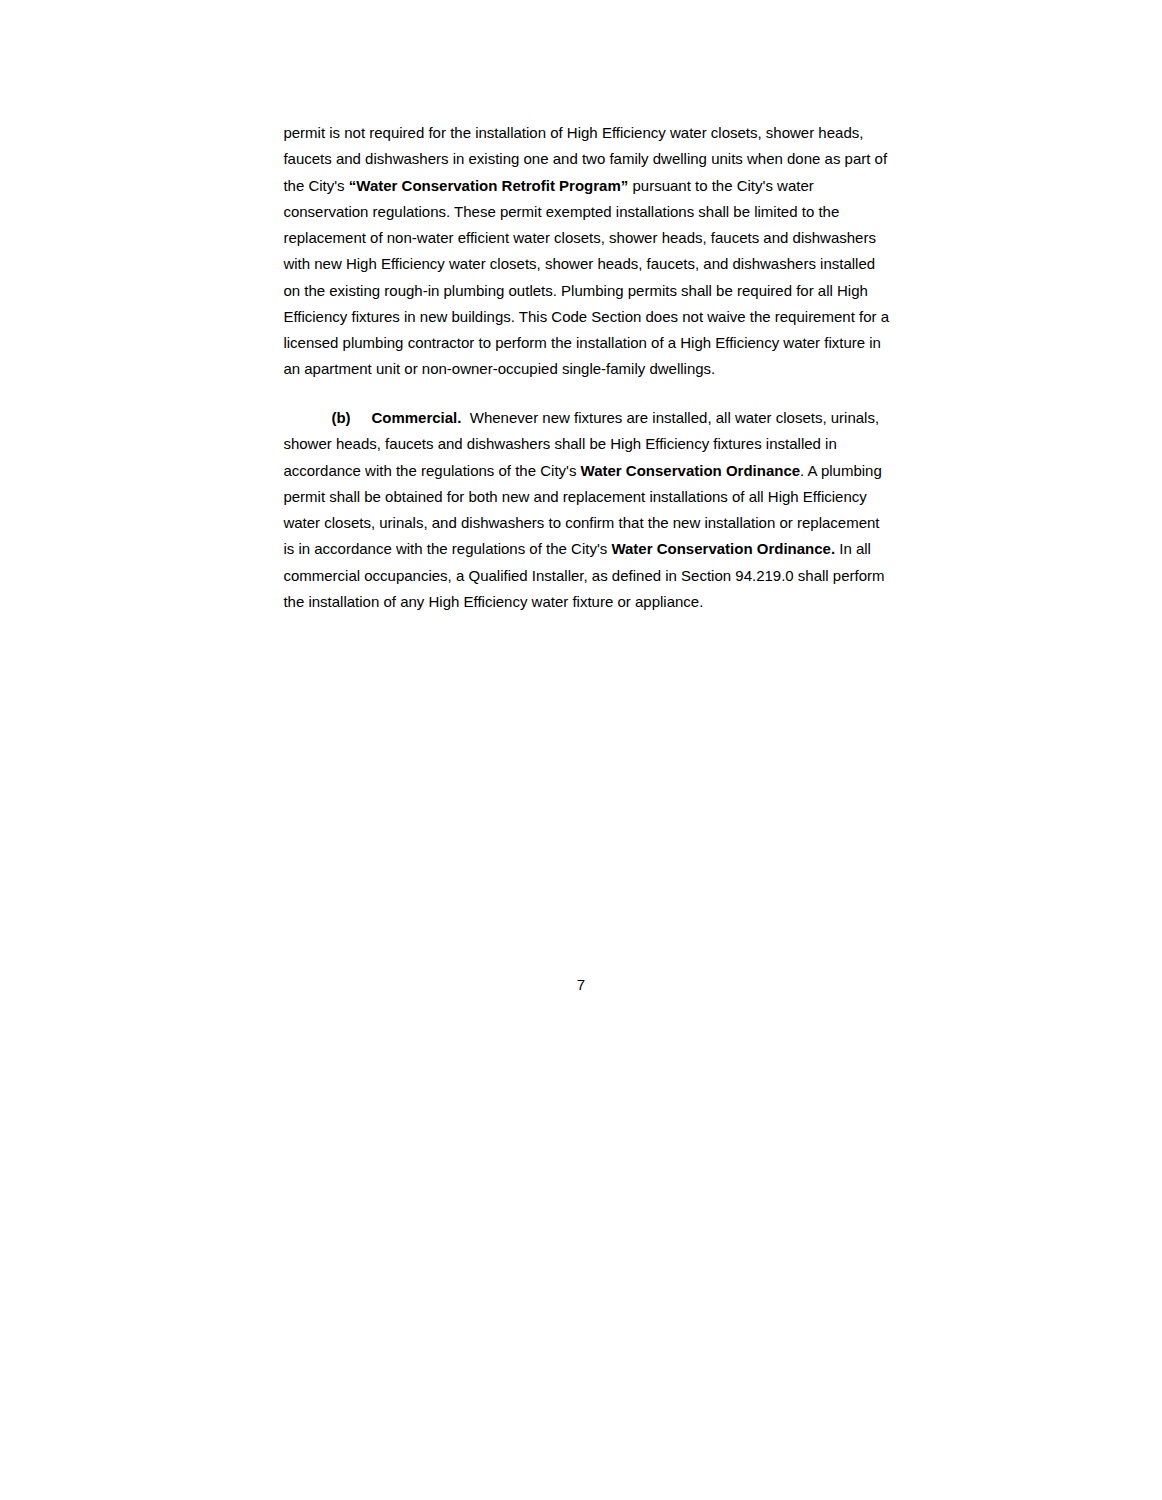permit is not required for the installation of High Efficiency water closets, shower heads, faucets and dishwashers in existing one and two family dwelling units when done as part of the City's “Water Conservation Retrofit Program” pursuant to the City's water conservation regulations. These permit exempted installations shall be limited to the replacement of non-water efficient water closets, shower heads, faucets and dishwashers with new High Efficiency water closets, shower heads, faucets, and dishwashers installed on the existing rough-in plumbing outlets. Plumbing permits shall be required for all High Efficiency fixtures in new buildings. This Code Section does not waive the requirement for a licensed plumbing contractor to perform the installation of a High Efficiency water fixture in an apartment unit or non-owner-occupied single-family dwellings.
(b) Commercial. Whenever new fixtures are installed, all water closets, urinals, shower heads, faucets and dishwashers shall be High Efficiency fixtures installed in accordance with the regulations of the City's Water Conservation Ordinance. A plumbing permit shall be obtained for both new and replacement installations of all High Efficiency water closets, urinals, and dishwashers to confirm that the new installation or replacement is in accordance with the regulations of the City's Water Conservation Ordinance. In all commercial occupancies, a Qualified Installer, as defined in Section 94.219.0 shall perform the installation of any High Efficiency water fixture or appliance.
7